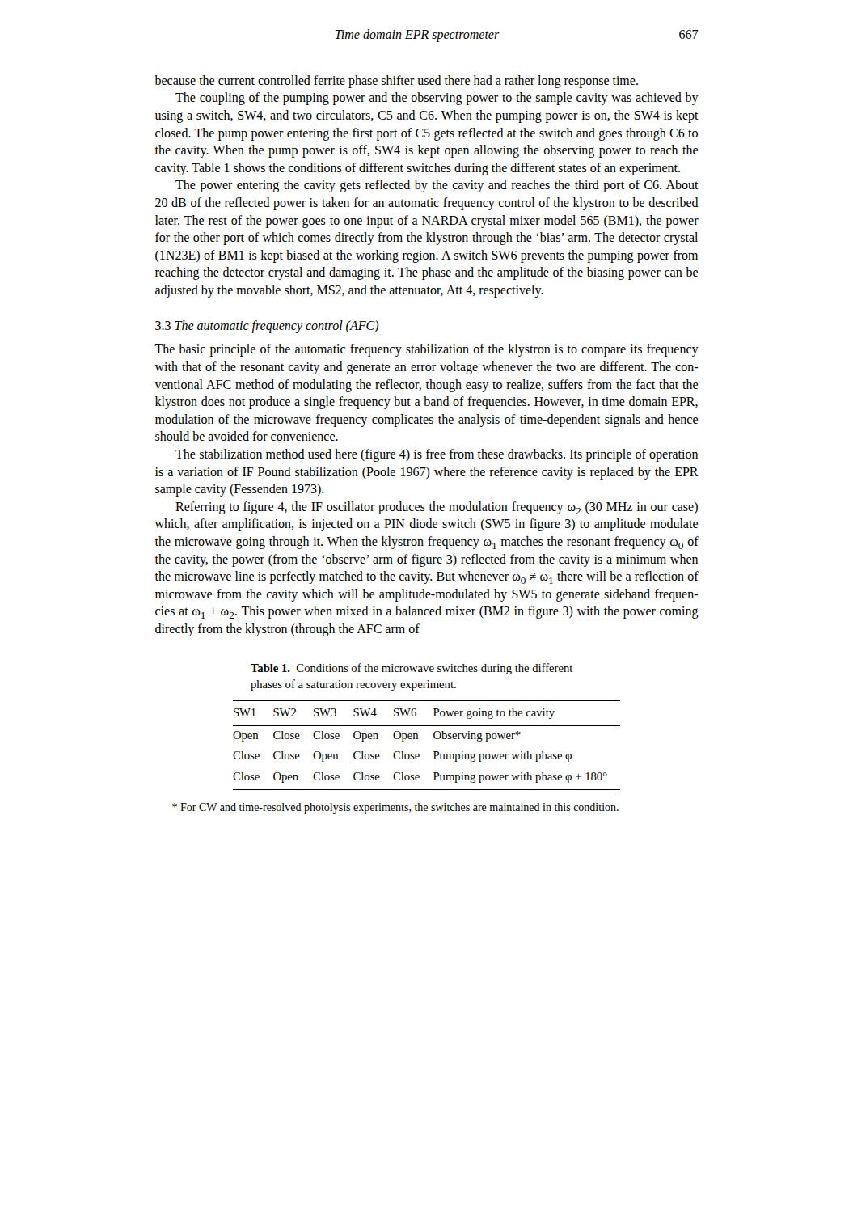Time domain EPR spectrometer 667
because the current controlled ferrite phase shifter used there had a rather long response time.
The coupling of the pumping power and the observing power to the sample cavity was achieved by using a switch, SW4, and two circulators, C5 and C6. When the pumping power is on, the SW4 is kept closed. The pump power entering the first port of C5 gets reflected at the switch and goes through C6 to the cavity. When the pump power is off, SW4 is kept open allowing the observing power to reach the cavity. Table 1 shows the conditions of different switches during the different states of an experiment.
The power entering the cavity gets reflected by the cavity and reaches the third port of C6. About 20 dB of the reflected power is taken for an automatic frequency control of the klystron to be described later. The rest of the power goes to one input of a NARDA crystal mixer model 565 (BM1), the power for the other port of which comes directly from the klystron through the ‘bias’ arm. The detector crystal (1N23E) of BM1 is kept biased at the working region. A switch SW6 prevents the pumping power from reaching the detector crystal and damaging it. The phase and the amplitude of the biasing power can be adjusted by the movable short, MS2, and the attenuator, Att 4, respectively.
3.3 The automatic frequency control (AFC)
The basic principle of the automatic frequency stabilization of the klystron is to compare its frequency with that of the resonant cavity and generate an error voltage whenever the two are different. The conventional AFC method of modulating the reflector, though easy to realize, suffers from the fact that the klystron does not produce a single frequency but a band of frequencies. However, in time domain EPR, modulation of the microwave frequency complicates the analysis of time-dependent signals and hence should be avoided for convenience.
The stabilization method used here (figure 4) is free from these drawbacks. Its principle of operation is a variation of IF Pound stabilization (Poole 1967) where the reference cavity is replaced by the EPR sample cavity (Fessenden 1973).
Referring to figure 4, the IF oscillator produces the modulation frequency ω2 (30 MHz in our case) which, after amplification, is injected on a PIN diode switch (SW5 in figure 3) to amplitude modulate the microwave going through it. When the klystron frequency ω1 matches the resonant frequency ω0 of the cavity, the power (from the ‘observe’ arm of figure 3) reflected from the cavity is a minimum when the microwave line is perfectly matched to the cavity. But whenever ω0 ≠ ω1 there will be a reflection of microwave from the cavity which will be amplitude-modulated by SW5 to generate sideband frequencies at ω1 ± ω2. This power when mixed in a balanced mixer (BM2 in figure 3) with the power coming directly from the klystron (through the AFC arm of
Table 1. Conditions of the microwave switches during the different phases of a saturation recovery experiment.
| SW1 | SW2 | SW3 | SW4 | SW6 | Power going to the cavity |
| --- | --- | --- | --- | --- | --- |
| Open | Close | Close | Open | Open | Observing power* |
| Close | Close | Open | Close | Close | Pumping power with phase φ |
| Close | Open | Close | Close | Close | Pumping power with phase φ + 180° |
* For CW and time-resolved photolysis experiments, the switches are maintained in this condition.